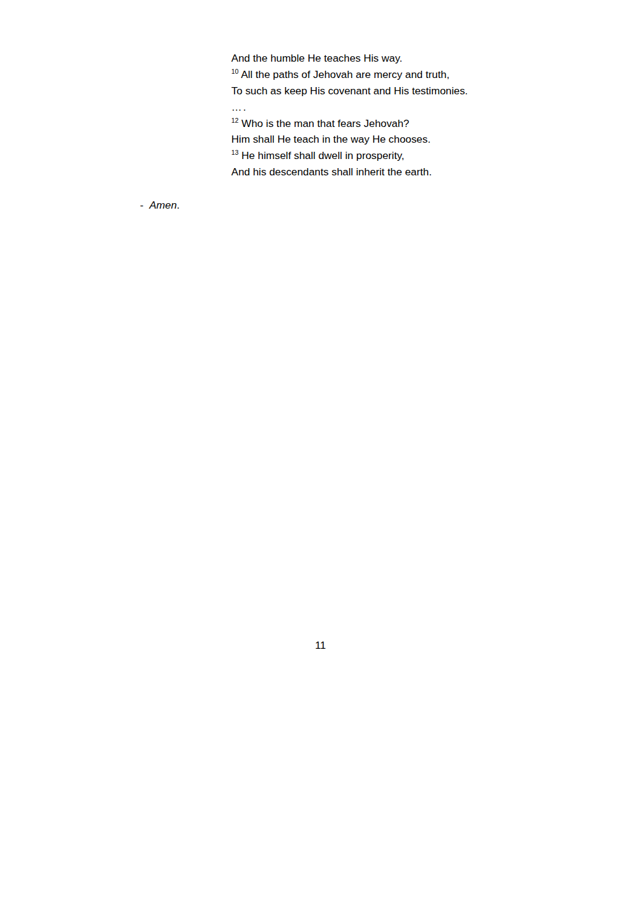And the humble He teaches His way.
10 All the paths of Jehovah are mercy and truth,
To such as keep His covenant and His testimonies.
….
12 Who is the man that fears Jehovah?
Him shall He teach in the way He chooses.
13 He himself shall dwell in prosperity,
And his descendants shall inherit the earth.
-Amen.
11